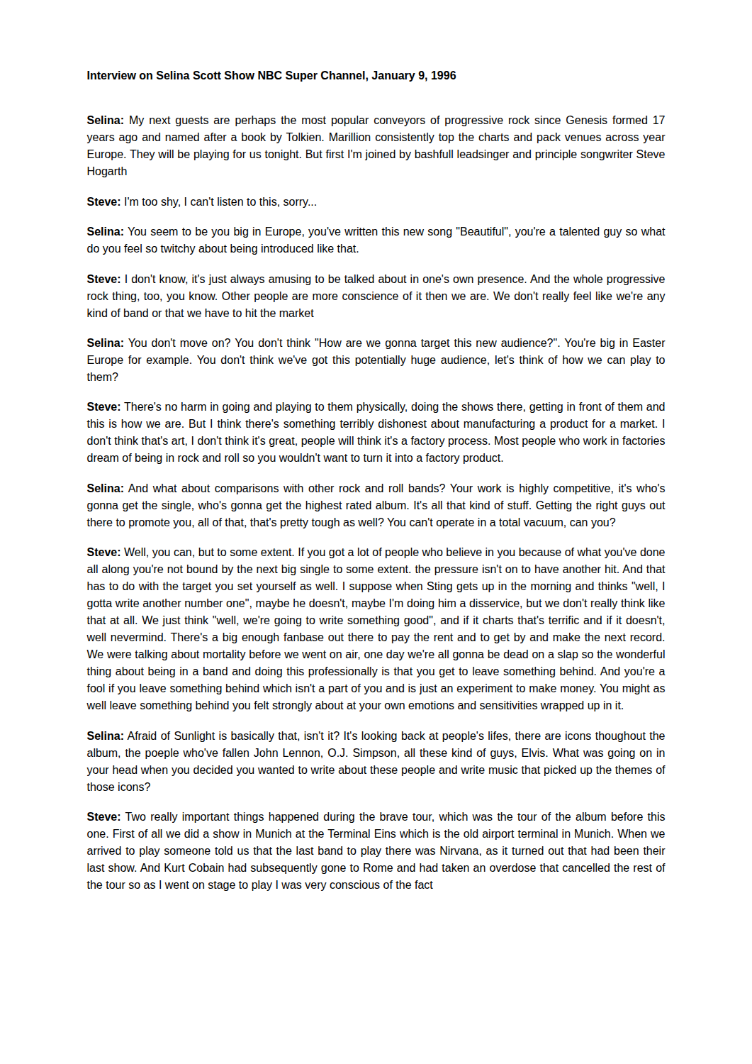Interview on Selina Scott Show NBC Super Channel, January 9, 1996
Selina: My next guests are perhaps the most popular conveyors of progressive rock since Genesis formed 17 years ago and named after a book by Tolkien. Marillion consistently top the charts and pack venues across year Europe. They will be playing for us tonight. But first I'm joined by bashfull leadsinger and principle songwriter Steve Hogarth
Steve: I'm too shy, I can't listen to this, sorry...
Selina: You seem to be you big in Europe, you've written this new song "Beautiful", you're a talented guy so what do you feel so twitchy about being introduced like that.
Steve: I don't know, it's just always amusing to be talked about in one's own presence. And the whole progressive rock thing, too, you know. Other people are more conscience of it then we are. We don't really feel like we're any kind of band or that we have to hit the market
Selina: You don't move on? You don't think "How are we gonna target this new audience?". You're big in Easter Europe for example. You don't think we've got this potentially huge audience, let's think of how we can play to them?
Steve: There's no harm in going and playing to them physically, doing the shows there, getting in front of them and this is how we are. But I think there's something terribly dishonest about manufacturing a product for a market. I don't think that's art, I don't think it's great, people will think it's a factory process. Most people who work in factories dream of being in rock and roll so you wouldn't want to turn it into a factory product.
Selina: And what about comparisons with other rock and roll bands? Your work is highly competitive, it's who's gonna get the single, who's gonna get the highest rated album. It's all that kind of stuff. Getting the right guys out there to promote you, all of that, that's pretty tough as well? You can't operate in a total vacuum, can you?
Steve: Well, you can, but to some extent. If you got a lot of people who believe in you because of what you've done all along you're not bound by the next big single to some extent. the pressure isn't on to have another hit. And that has to do with the target you set yourself as well. I suppose when Sting gets up in the morning and thinks "well, I gotta write another number one", maybe he doesn't, maybe I'm doing him a disservice, but we don't really think like that at all. We just think "well, we're going to write something good", and if it charts that's terrific and if it doesn't, well nevermind. There's a big enough fanbase out there to pay the rent and to get by and make the next record. We were talking about mortality before we went on air, one day we're all gonna be dead on a slap so the wonderful thing about being in a band and doing this professionally is that you get to leave something behind. And you're a fool if you leave something behind which isn't a part of you and is just an experiment to make money. You might as well leave something behind you felt strongly about at your own emotions and sensitivities wrapped up in it.
Selina: Afraid of Sunlight is basically that, isn't it? It's looking back at people's lifes, there are icons thoughout the album, the poeple who've fallen John Lennon, O.J. Simpson, all these kind of guys, Elvis. What was going on in your head when you decided you wanted to write about these people and write music that picked up the themes of those icons?
Steve: Two really important things happened during the brave tour, which was the tour of the album before this one. First of all we did a show in Munich at the Terminal Eins which is the old airport terminal in Munich. When we arrived to play someone told us that the last band to play there was Nirvana, as it turned out that had been their last show. And Kurt Cobain had subsequently gone to Rome and had taken an overdose that cancelled the rest of the tour so as I went on stage to play I was very conscious of the fact